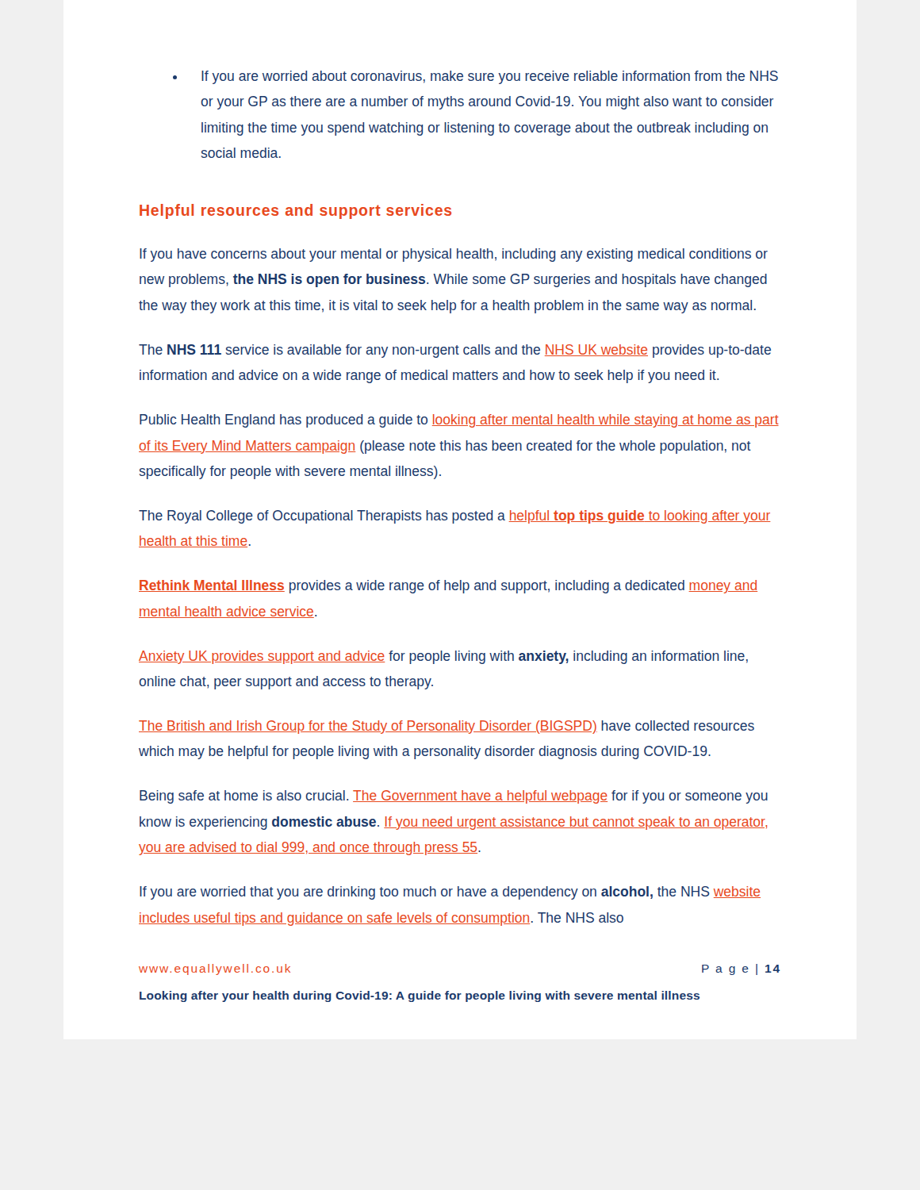If you are worried about coronavirus, make sure you receive reliable information from the NHS or your GP as there are a number of myths around Covid-19. You might also want to consider limiting the time you spend watching or listening to coverage about the outbreak including on social media.
Helpful resources and support services
If you have concerns about your mental or physical health, including any existing medical conditions or new problems, the NHS is open for business. While some GP surgeries and hospitals have changed the way they work at this time, it is vital to seek help for a health problem in the same way as normal.
The NHS 111 service is available for any non-urgent calls and the NHS UK website provides up-to-date information and advice on a wide range of medical matters and how to seek help if you need it.
Public Health England has produced a guide to looking after mental health while staying at home as part of its Every Mind Matters campaign (please note this has been created for the whole population, not specifically for people with severe mental illness).
The Royal College of Occupational Therapists has posted a helpful top tips guide to looking after your health at this time.
Rethink Mental Illness provides a wide range of help and support, including a dedicated money and mental health advice service.
Anxiety UK provides support and advice for people living with anxiety, including an information line, online chat, peer support and access to therapy.
The British and Irish Group for the Study of Personality Disorder (BIGSPD) have collected resources which may be helpful for people living with a personality disorder diagnosis during COVID-19.
Being safe at home is also crucial. The Government have a helpful webpage for if you or someone you know is experiencing domestic abuse. If you need urgent assistance but cannot speak to an operator, you are advised to dial 999, and once through press 55.
If you are worried that you are drinking too much or have a dependency on alcohol, the NHS website includes useful tips and guidance on safe levels of consumption. The NHS also
www.equallywell.co.uk P a g e | 14
Looking after your health during Covid-19: A guide for people living with severe mental illness